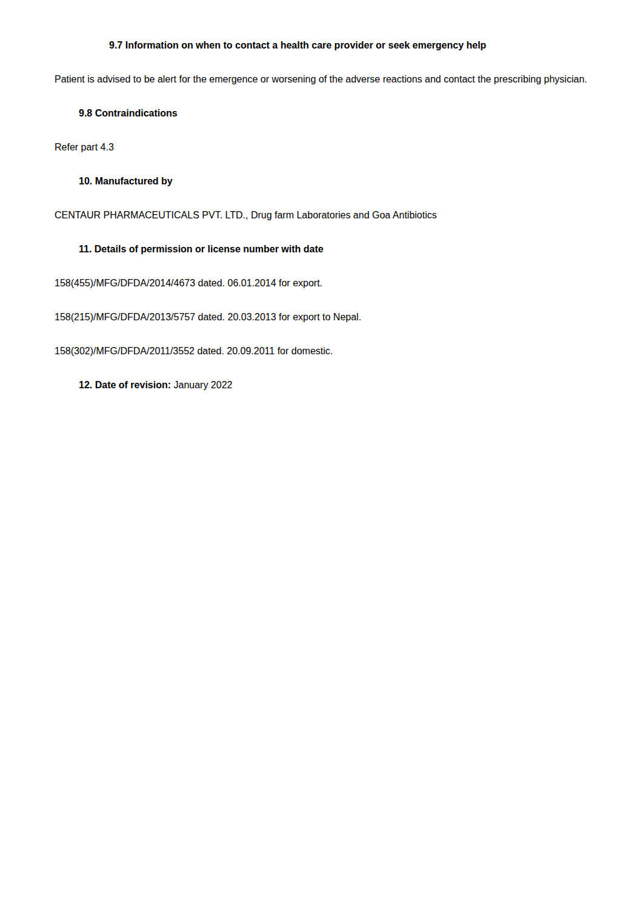9.7 Information on when to contact a health care provider or seek emergency help
Patient is advised to be alert for the emergence or worsening of the adverse reactions and contact the prescribing physician.
9.8 Contraindications
Refer part 4.3
10. Manufactured by
CENTAUR PHARMACEUTICALS PVT. LTD., Drug farm Laboratories and Goa Antibiotics
11. Details of permission or license number with date
158(455)/MFG/DFDA/2014/4673 dated. 06.01.2014 for export.
158(215)/MFG/DFDA/2013/5757 dated. 20.03.2013 for export to Nepal.
158(302)/MFG/DFDA/2011/3552 dated. 20.09.2011 for domestic.
12. Date of revision: January 2022